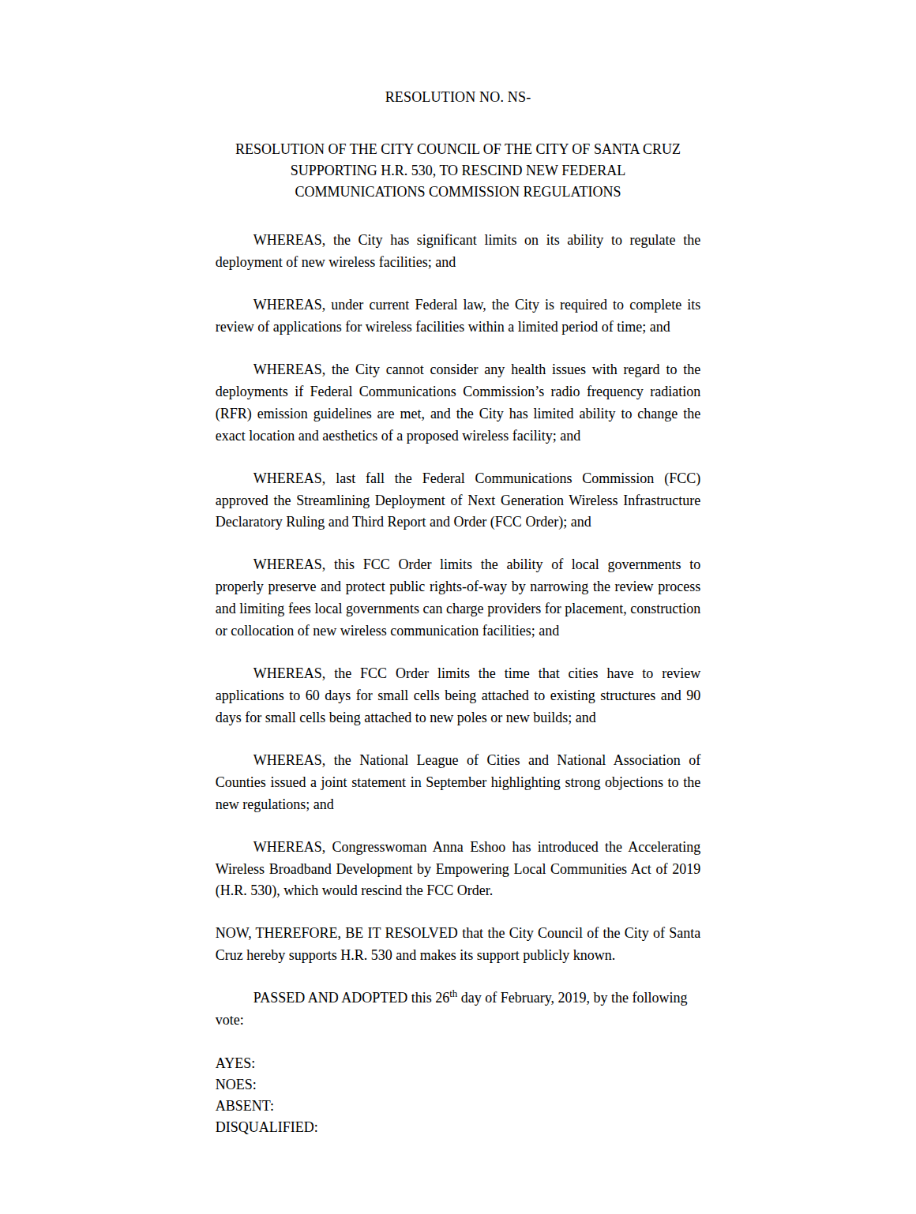RESOLUTION NO. NS-
RESOLUTION OF THE CITY COUNCIL OF THE CITY OF SANTA CRUZ SUPPORTING H.R. 530, TO RESCIND NEW FEDERAL COMMUNICATIONS COMMISSION REGULATIONS
WHEREAS, the City has significant limits on its ability to regulate the deployment of new wireless facilities; and
WHEREAS, under current Federal law, the City is required to complete its review of applications for wireless facilities within a limited period of time; and
WHEREAS, the City cannot consider any health issues with regard to the deployments if Federal Communications Commission’s radio frequency radiation (RFR) emission guidelines are met, and the City has limited ability to change the exact location and aesthetics of a proposed wireless facility; and
WHEREAS, last fall the Federal Communications Commission (FCC) approved the Streamlining Deployment of Next Generation Wireless Infrastructure Declaratory Ruling and Third Report and Order (FCC Order); and
WHEREAS, this FCC Order limits the ability of local governments to properly preserve and protect public rights-of-way by narrowing the review process and limiting fees local governments can charge providers for placement, construction or collocation of new wireless communication facilities; and
WHEREAS, the FCC Order limits the time that cities have to review applications to 60 days for small cells being attached to existing structures and 90 days for small cells being attached to new poles or new builds; and
WHEREAS, the National League of Cities and National Association of Counties issued a joint statement in September highlighting strong objections to the new regulations; and
WHEREAS, Congresswoman Anna Eshoo has introduced the Accelerating Wireless Broadband Development by Empowering Local Communities Act of 2019 (H.R. 530), which would rescind the FCC Order.
NOW, THEREFORE, BE IT RESOLVED that the City Council of the City of Santa Cruz hereby supports H.R. 530 and makes its support publicly known.
PASSED AND ADOPTED this 26th day of February, 2019, by the following vote:
AYES:
NOES:
ABSENT:
DISQUALIFIED: